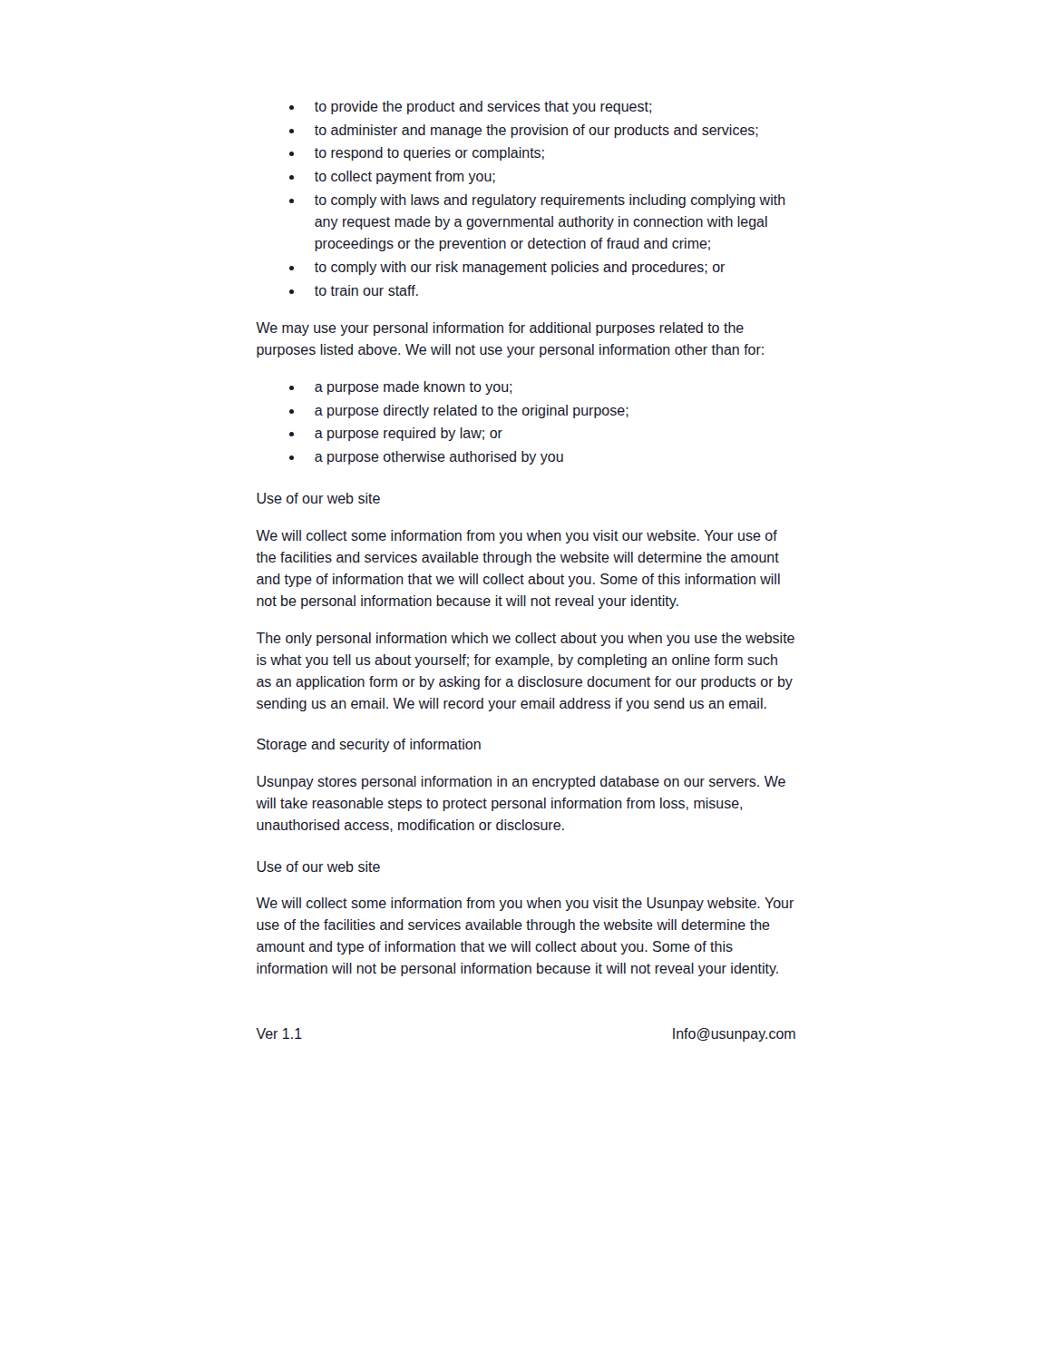to provide the product and services that you request;
to administer and manage the provision of our products and services;
to respond to queries or complaints;
to collect payment from you;
to comply with laws and regulatory requirements including complying with any request made by a governmental authority in connection with legal proceedings or the prevention or detection of fraud and crime;
to comply with our risk management policies and procedures; or
to train our staff.
We may use your personal information for additional purposes related to the purposes listed above. We will not use your personal information other than for:
a purpose made known to you;
a purpose directly related to the original purpose;
a purpose required by law; or
a purpose otherwise authorised by you
Use of our web site
We will collect some information from you when you visit our website. Your use of the facilities and services available through the website will determine the amount and type of information that we will collect about you. Some of this information will not be personal information because it will not reveal your identity.
The only personal information which we collect about you when you use the website is what you tell us about yourself; for example, by completing an online form such as an application form or by asking for a disclosure document for our products or by sending us an email. We will record your email address if you send us an email.
Storage and security of information
Usunpay stores personal information in an encrypted database on our servers. We will take reasonable steps to protect personal information from loss, misuse, unauthorised access, modification or disclosure.
Use of our web site
We will collect some information from you when you visit the Usunpay website. Your use of the facilities and services available through the website will determine the amount and type of information that we will collect about you. Some of this information will not be personal information because it will not reveal your identity.
Ver 1.1 Info@usunpay.com